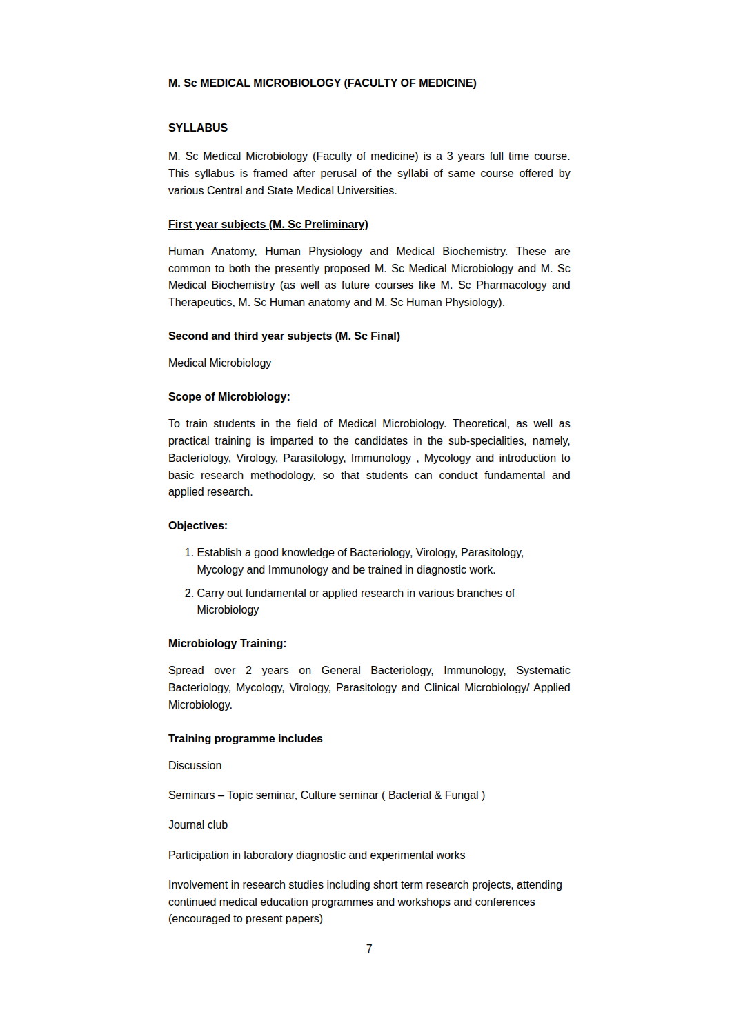M. Sc MEDICAL MICROBIOLOGY (FACULTY OF MEDICINE)
SYLLABUS
M. Sc Medical Microbiology (Faculty of medicine) is a 3 years full time course. This syllabus is framed after perusal of the syllabi of same course offered by various Central and State Medical Universities.
First year subjects (M. Sc Preliminary)
Human Anatomy, Human Physiology and Medical Biochemistry. These are common to both the presently proposed M. Sc Medical Microbiology and M. Sc Medical Biochemistry (as well as future courses like M. Sc Pharmacology and Therapeutics, M. Sc Human anatomy and M. Sc Human Physiology).
Second and third year subjects (M. Sc Final)
Medical Microbiology
Scope of Microbiology:
To train students in the field of Medical Microbiology. Theoretical, as well as practical training is imparted to the candidates in the sub-specialities, namely, Bacteriology, Virology, Parasitology, Immunology , Mycology and introduction to basic research methodology, so that students can conduct fundamental and applied research.
Objectives:
Establish a good knowledge of Bacteriology, Virology, Parasitology, Mycology and Immunology and be trained in diagnostic work.
Carry out fundamental or applied research in various branches of Microbiology
Microbiology Training:
Spread over 2 years on General Bacteriology, Immunology, Systematic Bacteriology, Mycology, Virology, Parasitology and Clinical Microbiology/ Applied Microbiology.
Training programme includes
Discussion
Seminars – Topic seminar, Culture seminar ( Bacterial & Fungal )
Journal club
Participation in laboratory diagnostic and experimental works
Involvement in research studies including short term research projects, attending continued medical education programmes and workshops and conferences (encouraged to present papers)
7